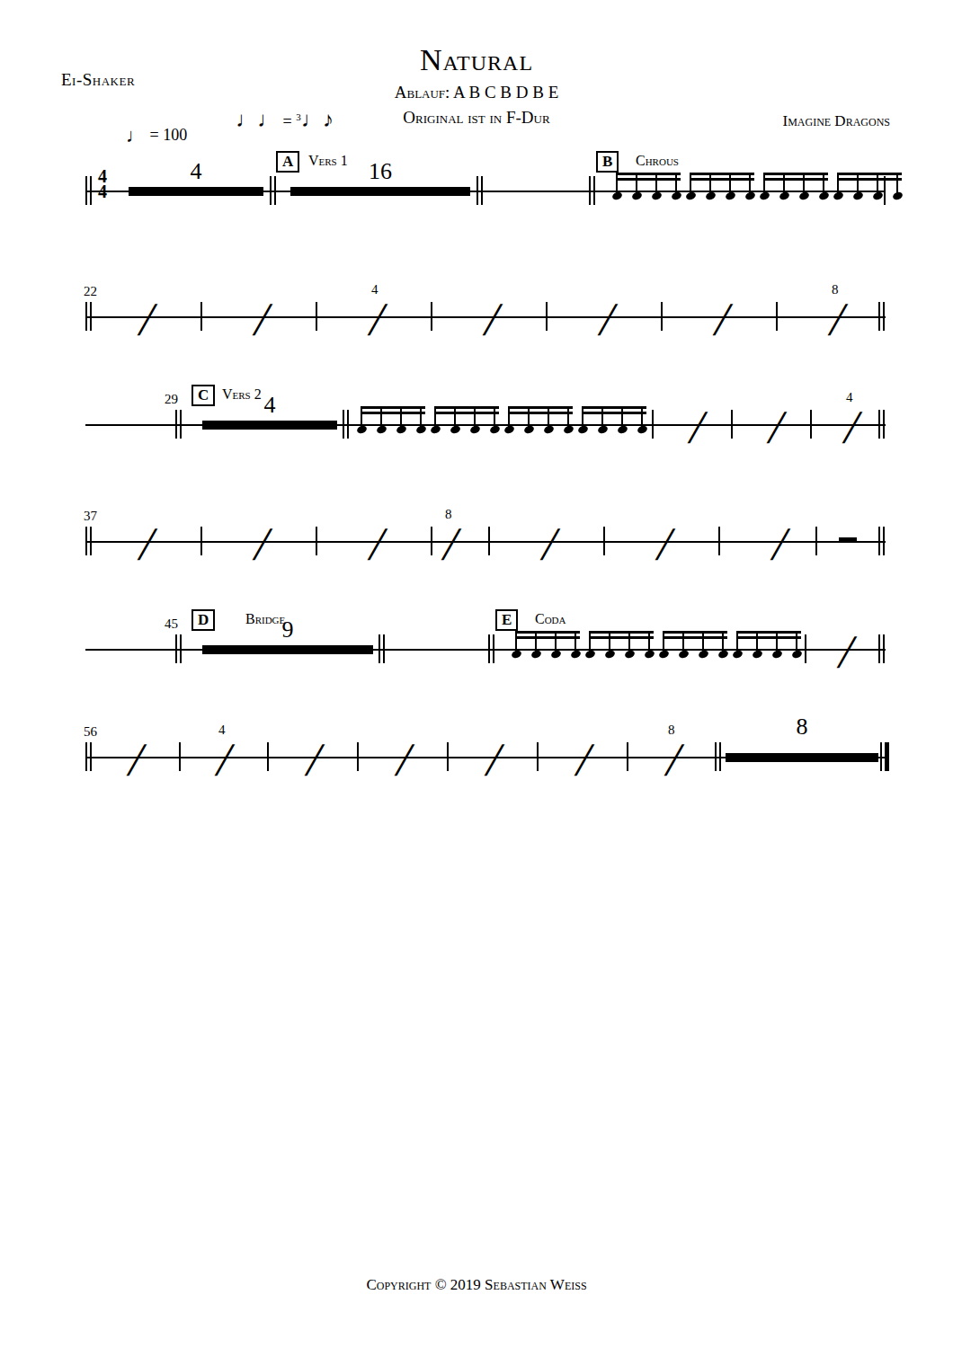Ei-Shaker
Natural
Ablauf: A B C B D B E
Original ist in F-Dur
Imagine Dragons
♩ = 100
♩♩ = 3♩♪
4
4
4
A
Vers 1
16
B
Chrous
22
4
8
29
C
Vers 2
4
4
37
8
45
D
Bridge
9
E
Coda
56
4
8
8
Copyright © 2019 Sebastian Weiß